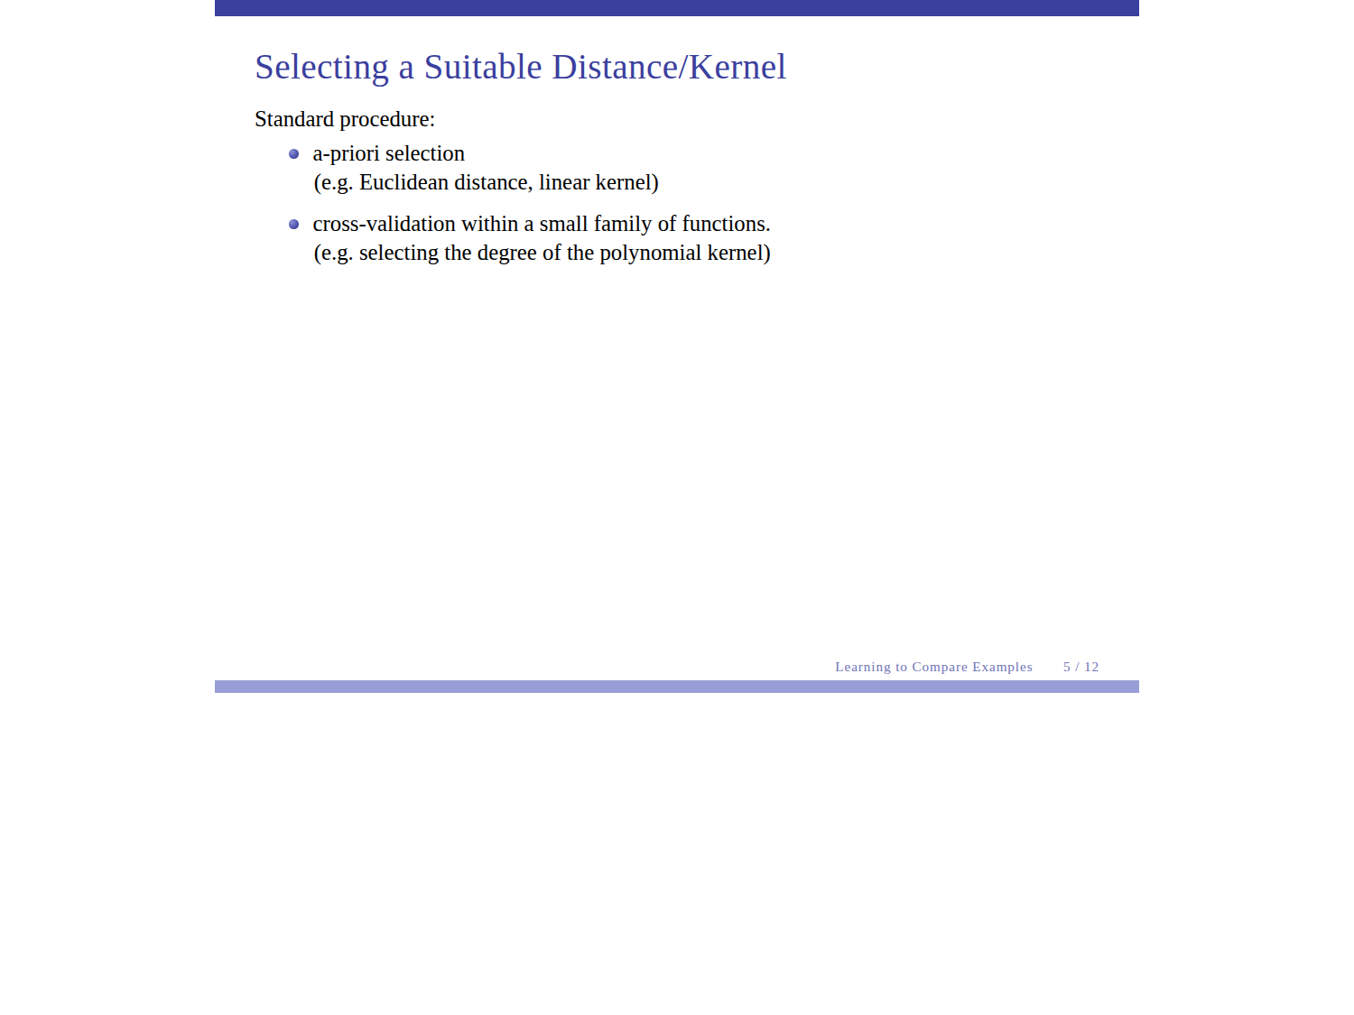Selecting a Suitable Distance/Kernel
Standard procedure:
a-priori selection(e.g. Euclidean distance, linear kernel)
cross-validation within a small family of functions.(e.g. selecting the degree of the polynomial kernel)
Learning to Compare Examples5 / 12